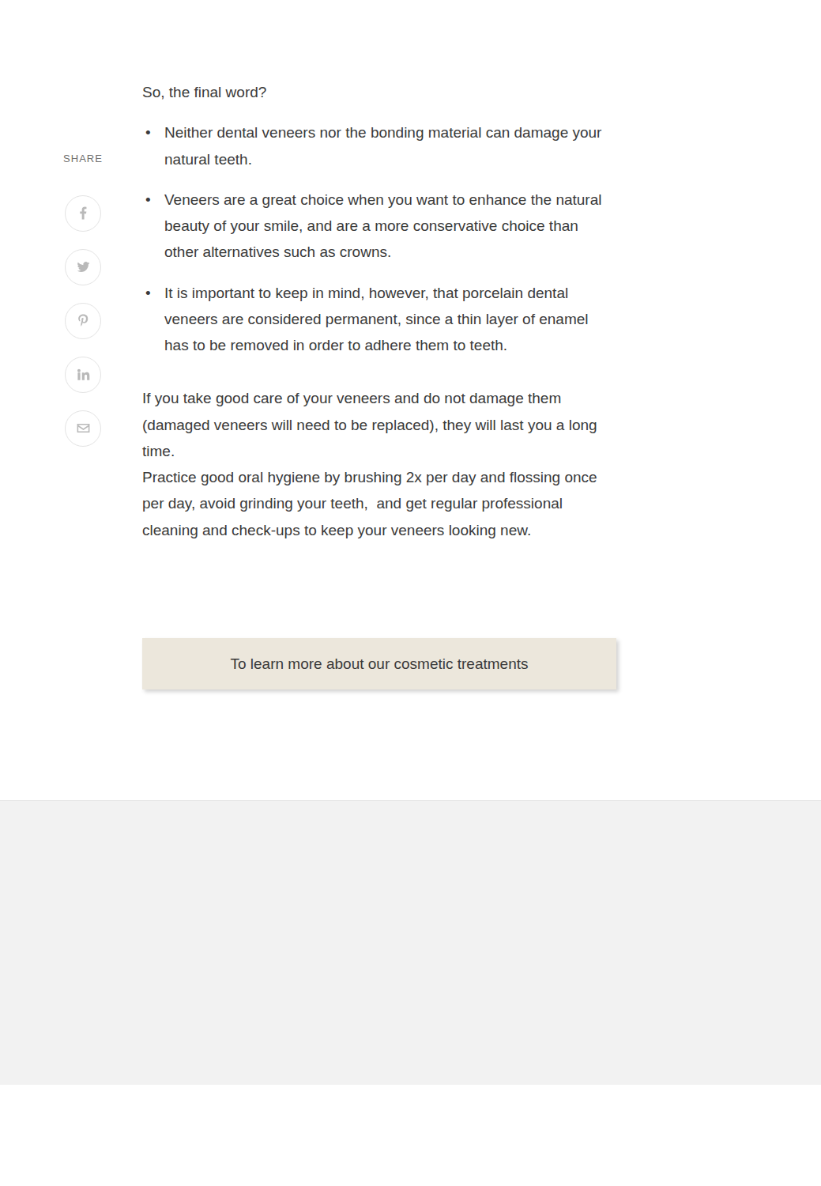SHARE
So, the final word?
Neither dental veneers nor the bonding material can damage your natural teeth.
Veneers are a great choice when you want to enhance the natural beauty of your smile, and are a more conservative choice than other alternatives such as crowns.
It is important to keep in mind, however, that porcelain dental veneers are considered permanent, since a thin layer of enamel has to be removed in order to adhere them to teeth.
If you take good care of your veneers and do not damage them (damaged veneers will need to be replaced), they will last you a long time.
Practice good oral hygiene by brushing 2x per day and flossing once per day, avoid grinding your teeth, and get regular professional cleaning and check-ups to keep your veneers looking new.
To learn more about our cosmetic treatments